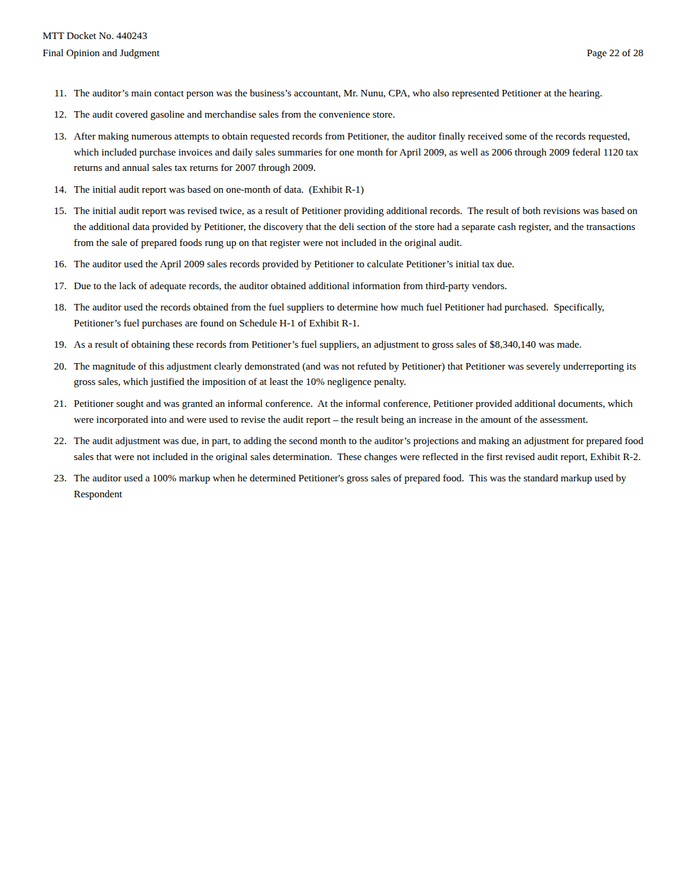MTT Docket No. 440243
Final Opinion and Judgment
Page 22 of 28
The auditor’s main contact person was the business’s accountant, Mr. Nunu, CPA, who also represented Petitioner at the hearing.
The audit covered gasoline and merchandise sales from the convenience store.
After making numerous attempts to obtain requested records from Petitioner, the auditor finally received some of the records requested, which included purchase invoices and daily sales summaries for one month for April 2009, as well as 2006 through 2009 federal 1120 tax returns and annual sales tax returns for 2007 through 2009.
The initial audit report was based on one-month of data. (Exhibit R-1)
The initial audit report was revised twice, as a result of Petitioner providing additional records. The result of both revisions was based on the additional data provided by Petitioner, the discovery that the deli section of the store had a separate cash register, and the transactions from the sale of prepared foods rung up on that register were not included in the original audit.
The auditor used the April 2009 sales records provided by Petitioner to calculate Petitioner’s initial tax due.
Due to the lack of adequate records, the auditor obtained additional information from third-party vendors.
The auditor used the records obtained from the fuel suppliers to determine how much fuel Petitioner had purchased. Specifically, Petitioner’s fuel purchases are found on Schedule H-1 of Exhibit R-1.
As a result of obtaining these records from Petitioner’s fuel suppliers, an adjustment to gross sales of $8,340,140 was made.
The magnitude of this adjustment clearly demonstrated (and was not refuted by Petitioner) that Petitioner was severely underreporting its gross sales, which justified the imposition of at least the 10% negligence penalty.
Petitioner sought and was granted an informal conference. At the informal conference, Petitioner provided additional documents, which were incorporated into and were used to revise the audit report – the result being an increase in the amount of the assessment.
The audit adjustment was due, in part, to adding the second month to the auditor’s projections and making an adjustment for prepared food sales that were not included in the original sales determination. These changes were reflected in the first revised audit report, Exhibit R-2.
The auditor used a 100% markup when he determined Petitioner's gross sales of prepared food. This was the standard markup used by Respondent